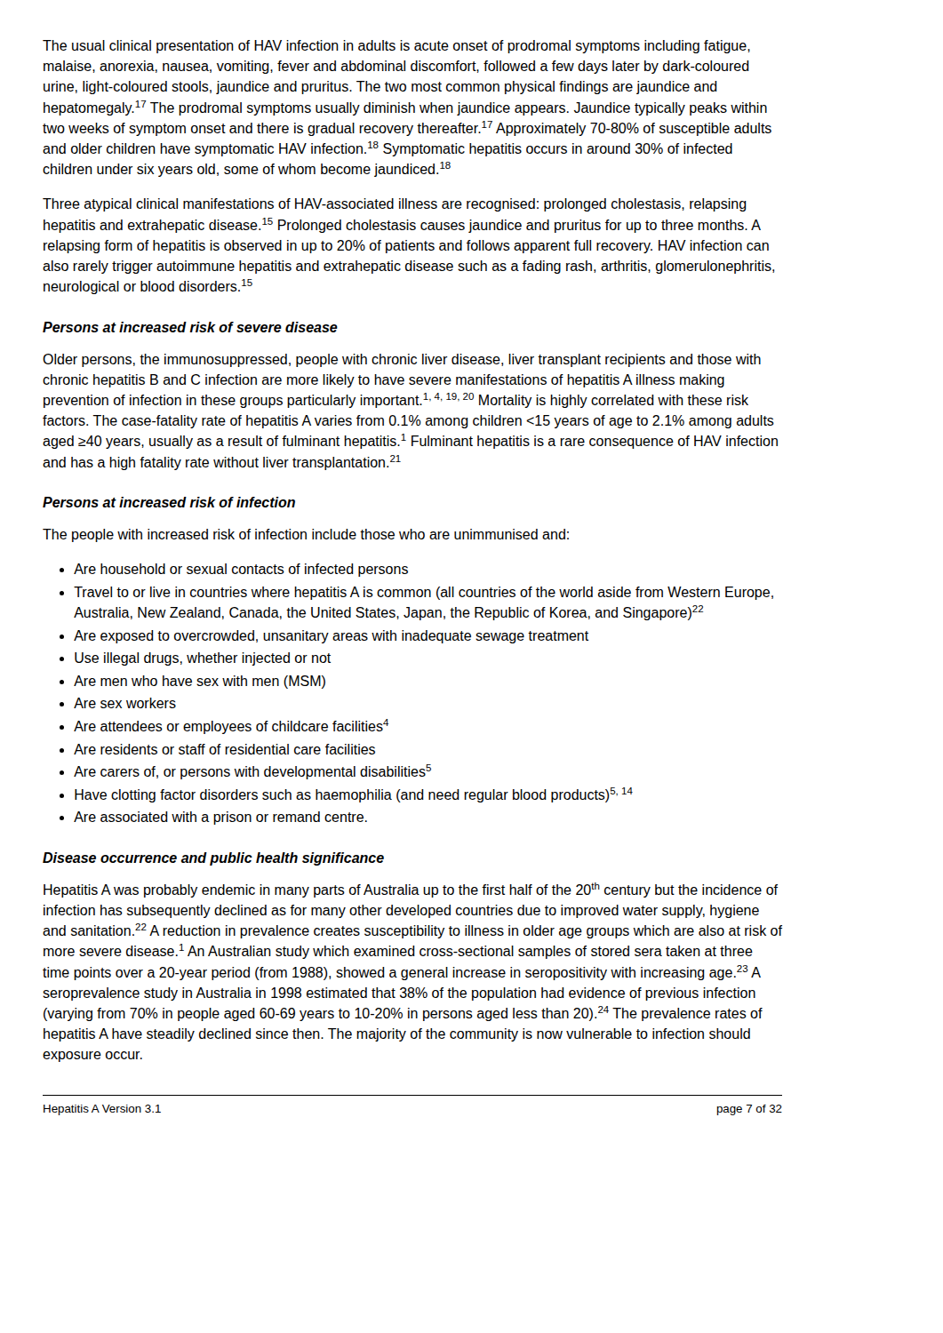The usual clinical presentation of HAV infection in adults is acute onset of prodromal symptoms including fatigue, malaise, anorexia, nausea, vomiting, fever and abdominal discomfort, followed a few days later by dark-coloured urine, light-coloured stools, jaundice and pruritus. The two most common physical findings are jaundice and hepatomegaly.17 The prodromal symptoms usually diminish when jaundice appears. Jaundice typically peaks within two weeks of symptom onset and there is gradual recovery thereafter.17 Approximately 70-80% of susceptible adults and older children have symptomatic HAV infection.18 Symptomatic hepatitis occurs in around 30% of infected children under six years old, some of whom become jaundiced.18
Three atypical clinical manifestations of HAV-associated illness are recognised: prolonged cholestasis, relapsing hepatitis and extrahepatic disease.15 Prolonged cholestasis causes jaundice and pruritus for up to three months. A relapsing form of hepatitis is observed in up to 20% of patients and follows apparent full recovery. HAV infection can also rarely trigger autoimmune hepatitis and extrahepatic disease such as a fading rash, arthritis, glomerulonephritis, neurological or blood disorders.15
Persons at increased risk of severe disease
Older persons, the immunosuppressed, people with chronic liver disease, liver transplant recipients and those with chronic hepatitis B and C infection are more likely to have severe manifestations of hepatitis A illness making prevention of infection in these groups particularly important.1, 4, 19, 20 Mortality is highly correlated with these risk factors. The case-fatality rate of hepatitis A varies from 0.1% among children <15 years of age to 2.1% among adults aged ≥40 years, usually as a result of fulminant hepatitis.1 Fulminant hepatitis is a rare consequence of HAV infection and has a high fatality rate without liver transplantation.21
Persons at increased risk of infection
The people with increased risk of infection include those who are unimmunised and:
Are household or sexual contacts of infected persons
Travel to or live in countries where hepatitis A is common (all countries of the world aside from Western Europe, Australia, New Zealand, Canada, the United States, Japan, the Republic of Korea, and Singapore)22
Are exposed to overcrowded, unsanitary areas with inadequate sewage treatment
Use illegal drugs, whether injected or not
Are men who have sex with men (MSM)
Are sex workers
Are attendees or employees of childcare facilities4
Are residents or staff of residential care facilities
Are carers of, or persons with developmental disabilities5
Have clotting factor disorders such as haemophilia (and need regular blood products)5, 14
Are associated with a prison or remand centre.
Disease occurrence and public health significance
Hepatitis A was probably endemic in many parts of Australia up to the first half of the 20th century but the incidence of infection has subsequently declined as for many other developed countries due to improved water supply, hygiene and sanitation.22 A reduction in prevalence creates susceptibility to illness in older age groups which are also at risk of more severe disease.1 An Australian study which examined cross-sectional samples of stored sera taken at three time points over a 20-year period (from 1988), showed a general increase in seropositivity with increasing age.23 A seroprevalence study in Australia in 1998 estimated that 38% of the population had evidence of previous infection (varying from 70% in people aged 60-69 years to 10-20% in persons aged less than 20).24 The prevalence rates of hepatitis A have steadily declined since then. The majority of the community is now vulnerable to infection should exposure occur.
Hepatitis A Version 3.1 page 7 of 32